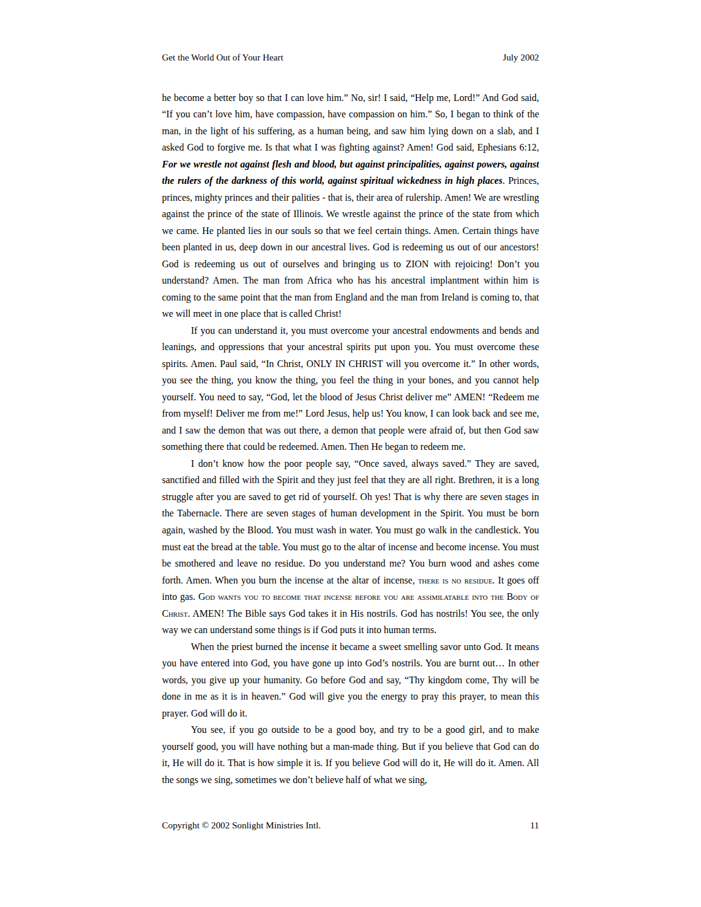Get the World Out of Your Heart July 2002
he become a better boy so that I can love him.” No, sir! I said, “Help me, Lord!” And God said, “If you can’t love him, have compassion, have compassion on him.” So, I began to think of the man, in the light of his suffering, as a human being, and saw him lying down on a slab, and I asked God to forgive me. Is that what I was fighting against? Amen! God said, Ephesians 6:12, For we wrestle not against flesh and blood, but against principalities, against powers, against the rulers of the darkness of this world, against spiritual wickedness in high places. Princes, princes, mighty princes and their palities - that is, their area of rulership. Amen! We are wrestling against the prince of the state of Illinois. We wrestle against the prince of the state from which we came. He planted lies in our souls so that we feel certain things. Amen. Certain things have been planted in us, deep down in our ancestral lives. God is redeeming us out of our ancestors! God is redeeming us out of ourselves and bringing us to ZION with rejoicing! Don’t you understand? Amen. The man from Africa who has his ancestral implantment within him is coming to the same point that the man from England and the man from Ireland is coming to, that we will meet in one place that is called Christ!
If you can understand it, you must overcome your ancestral endowments and bends and leanings, and oppressions that your ancestral spirits put upon you. You must overcome these spirits. Amen. Paul said, “In Christ, ONLY IN CHRIST will you overcome it.” In other words, you see the thing, you know the thing, you feel the thing in your bones, and you cannot help yourself. You need to say, “God, let the blood of Jesus Christ deliver me” AMEN! “Redeem me from myself! Deliver me from me!” Lord Jesus, help us! You know, I can look back and see me, and I saw the demon that was out there, a demon that people were afraid of, but then God saw something there that could be redeemed. Amen. Then He began to redeem me.
I don’t know how the poor people say, “Once saved, always saved.” They are saved, sanctified and filled with the Spirit and they just feel that they are all right. Brethren, it is a long struggle after you are saved to get rid of yourself. Oh yes! That is why there are seven stages in the Tabernacle. There are seven stages of human development in the Spirit. You must be born again, washed by the Blood. You must wash in water. You must go walk in the candlestick. You must eat the bread at the table. You must go to the altar of incense and become incense. You must be smothered and leave no residue. Do you understand me? You burn wood and ashes come forth. Amen. When you burn the incense at the altar of incense, there is no residue. It goes off into gas. God wants you to become that incense before you are assimilatable into the Body of Christ. AMEN! The Bible says God takes it in His nostrils. God has nostrils! You see, the only way we can understand some things is if God puts it into human terms.
When the priest burned the incense it became a sweet smelling savor unto God. It means you have entered into God, you have gone up into God’s nostrils. You are burnt out… In other words, you give up your humanity. Go before God and say, “Thy kingdom come, Thy will be done in me as it is in heaven.” God will give you the energy to pray this prayer, to mean this prayer. God will do it.
You see, if you go outside to be a good boy, and try to be a good girl, and to make yourself good, you will have nothing but a man-made thing. But if you believe that God can do it, He will do it. That is how simple it is. If you believe God will do it, He will do it. Amen. All the songs we sing, sometimes we don’t believe half of what we sing,
Copyright © 2002 Sonlight Ministries Intl. 11